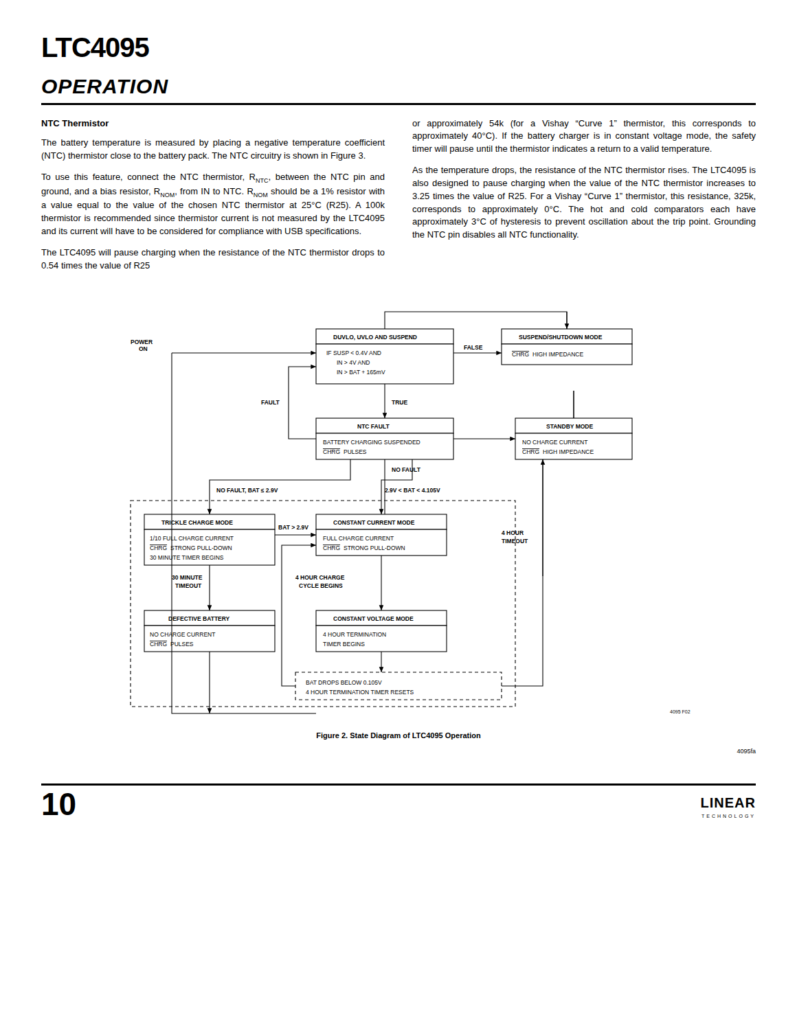LTC4095
OPERATION
NTC Thermistor
The battery temperature is measured by placing a negative temperature coefficient (NTC) thermistor close to the battery pack. The NTC circuitry is shown in Figure 3.
To use this feature, connect the NTC thermistor, RNTC, between the NTC pin and ground, and a bias resistor, RNOM, from IN to NTC. RNOM should be a 1% resistor with a value equal to the value of the chosen NTC thermistor at 25°C (R25). A 100k thermistor is recommended since thermistor current is not measured by the LTC4095 and its current will have to be considered for compliance with USB specifications.
The LTC4095 will pause charging when the resistance of the NTC thermistor drops to 0.54 times the value of R25
or approximately 54k (for a Vishay “Curve 1” thermistor, this corresponds to approximately 40°C). If the battery charger is in constant voltage mode, the safety timer will pause until the thermistor indicates a return to a valid temperature.
As the temperature drops, the resistance of the NTC thermistor rises. The LTC4095 is also designed to pause charging when the value of the NTC thermistor increases to 3.25 times the value of R25. For a Vishay “Curve 1” thermistor, this resistance, 325k, corresponds to approximately 0°C. The hot and cold comparators each have approximately 3°C of hysteresis to prevent oscillation about the trip point. Grounding the NTC pin disables all NTC functionality.
POWER ON DUVLO, UVLO AND SUSPEND IF SUSP < 0.4V AND IN > 4V AND IN > BAT + 165mV FALSE SUSPEND/SHUTDOWN MODE CHRG HIGH IMPEDANCE FAULT TRUE NTC FAULT BATTERY CHARGING SUSPENDED CHRG PULSES STANDBY MODE NO CHARGE CURRENT CHRG HIGH IMPEDANCE NO FAULT NO FAULT, BAT ≤ 2.9V 2.9V < BAT < 4.105V TRICKLE CHARGE MODE 1/10 FULL CHARGE CURRENT CHRG STRONG PULL-DOWN 30 MINUTE TIMER BEGINS BAT > 2.9V CONSTANT CURRENT MODE FULL CHARGE CURRENT CHRG STRONG PULL-DOWN 4 HOUR TIMEOUT 30 MINUTE TIMEOUT 4 HOUR CHARGE CYCLE BEGINS DEFECTIVE BATTERY NO CHARGE CURRENT CHRG PULSES CONSTANT VOLTAGE MODE 4 HOUR TERMINATION TIMER BEGINS BAT DROPS BELOW 0.105V 4 HOUR TERMINATION TIMER RESETS 4095 F02
Figure 2. State Diagram of LTC4095 Operation
4095fa
10
LINEAR
TECHNOLOGY